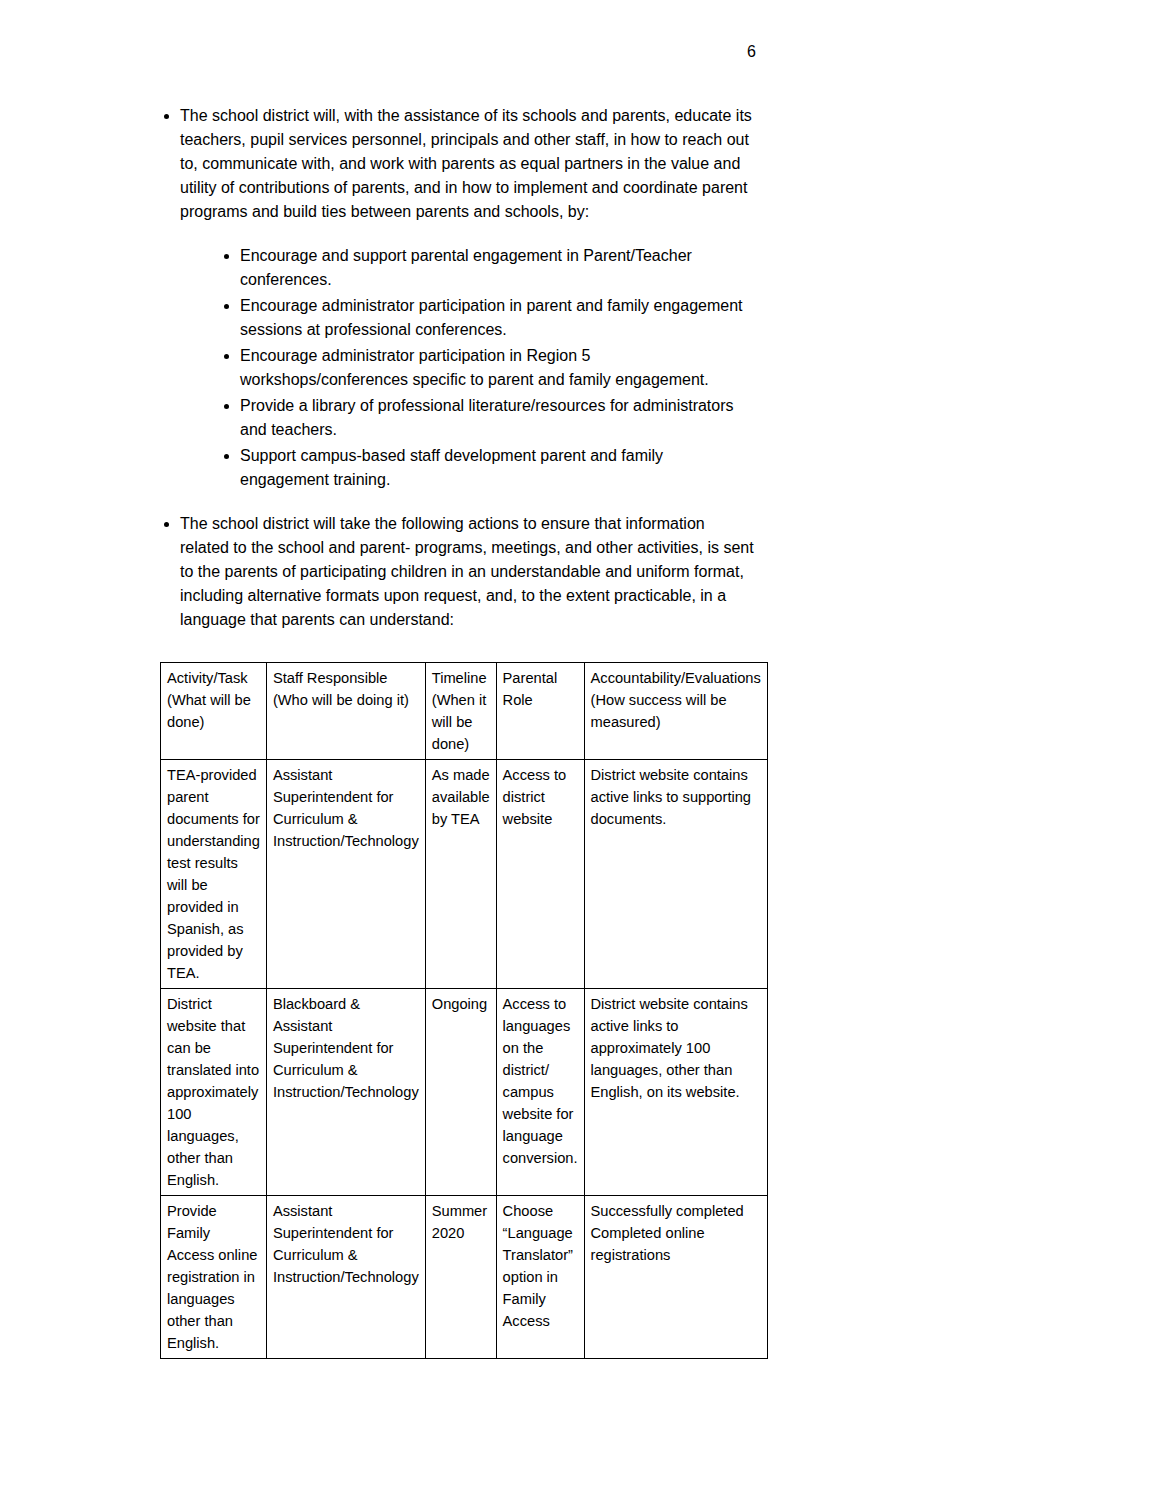6
The school district will, with the assistance of its schools and parents, educate its teachers, pupil services personnel, principals and other staff, in how to reach out to, communicate with, and work with parents as equal partners in the value and utility of contributions of parents, and in how to implement and coordinate parent programs and build ties between parents and schools, by:
Encourage and support parental engagement in Parent/Teacher conferences.
Encourage administrator participation in parent and family engagement sessions at professional conferences.
Encourage administrator participation in Region 5 workshops/conferences specific to parent and family engagement.
Provide a library of professional literature/resources for administrators and teachers.
Support campus-based staff development parent and family engagement training.
The school district will take the following actions to ensure that information related to the school and parent- programs, meetings, and other activities, is sent to the parents of participating children in an understandable and uniform format, including alternative formats upon request, and, to the extent practicable, in a language that parents can understand:
| Activity/Task (What will be done) | Staff Responsible (Who will be doing it) | Timeline (When it will be done) | Parental Role | Accountability/Evaluations (How success will be measured) |
| --- | --- | --- | --- | --- |
| TEA-provided parent documents for understanding test results will be provided in Spanish, as provided by TEA. | Assistant Superintendent for Curriculum & Instruction/Technology | As made available by TEA | Access to district website | District website contains active links to supporting documents. |
| District website that can be translated into approximately 100 languages, other than English. | Blackboard & Assistant Superintendent for Curriculum & Instruction/Technology | Ongoing | Access to languages on the district/ campus website for language conversion. | District website contains active links to approximately 100 languages, other than English, on its website. |
| Provide Family Access online registration in languages other than English. | Assistant Superintendent for Curriculum & Instruction/Technology | Summer 2020 | Choose “Language Translator” option in Family Access | Successfully completed Completed online registrations |